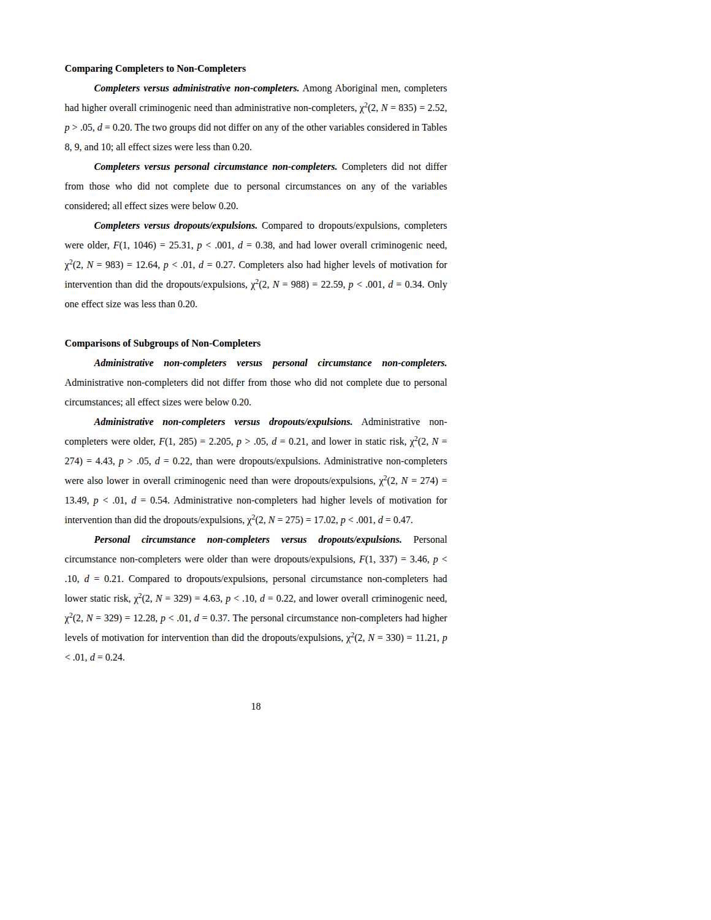Comparing Completers to Non-Completers
Completers versus administrative non-completers. Among Aboriginal men, completers had higher overall criminogenic need than administrative non-completers, χ2(2, N = 835) = 2.52, p > .05, d = 0.20. The two groups did not differ on any of the other variables considered in Tables 8, 9, and 10; all effect sizes were less than 0.20.
Completers versus personal circumstance non-completers. Completers did not differ from those who did not complete due to personal circumstances on any of the variables considered; all effect sizes were below 0.20.
Completers versus dropouts/expulsions. Compared to dropouts/expulsions, completers were older, F(1, 1046) = 25.31, p < .001, d = 0.38, and had lower overall criminogenic need, χ2(2, N = 983) = 12.64, p < .01, d = 0.27. Completers also had higher levels of motivation for intervention than did the dropouts/expulsions, χ2(2, N = 988) = 22.59, p < .001, d = 0.34. Only one effect size was less than 0.20.
Comparisons of Subgroups of Non-Completers
Administrative non-completers versus personal circumstance non-completers. Administrative non-completers did not differ from those who did not complete due to personal circumstances; all effect sizes were below 0.20.
Administrative non-completers versus dropouts/expulsions. Administrative non-completers were older, F(1, 285) = 2.205, p > .05, d = 0.21, and lower in static risk, χ2(2, N = 274) = 4.43, p > .05, d = 0.22, than were dropouts/expulsions. Administrative non-completers were also lower in overall criminogenic need than were dropouts/expulsions, χ2(2, N = 274) = 13.49, p < .01, d = 0.54. Administrative non-completers had higher levels of motivation for intervention than did the dropouts/expulsions, χ2(2, N = 275) = 17.02, p < .001, d = 0.47.
Personal circumstance non-completers versus dropouts/expulsions. Personal circumstance non-completers were older than were dropouts/expulsions, F(1, 337) = 3.46, p < .10, d = 0.21. Compared to dropouts/expulsions, personal circumstance non-completers had lower static risk, χ2(2, N = 329) = 4.63, p < .10, d = 0.22, and lower overall criminogenic need, χ2(2, N = 329) = 12.28, p < .01, d = 0.37. The personal circumstance non-completers had higher levels of motivation for intervention than did the dropouts/expulsions, χ2(2, N = 330) = 11.21, p < .01, d = 0.24.
18